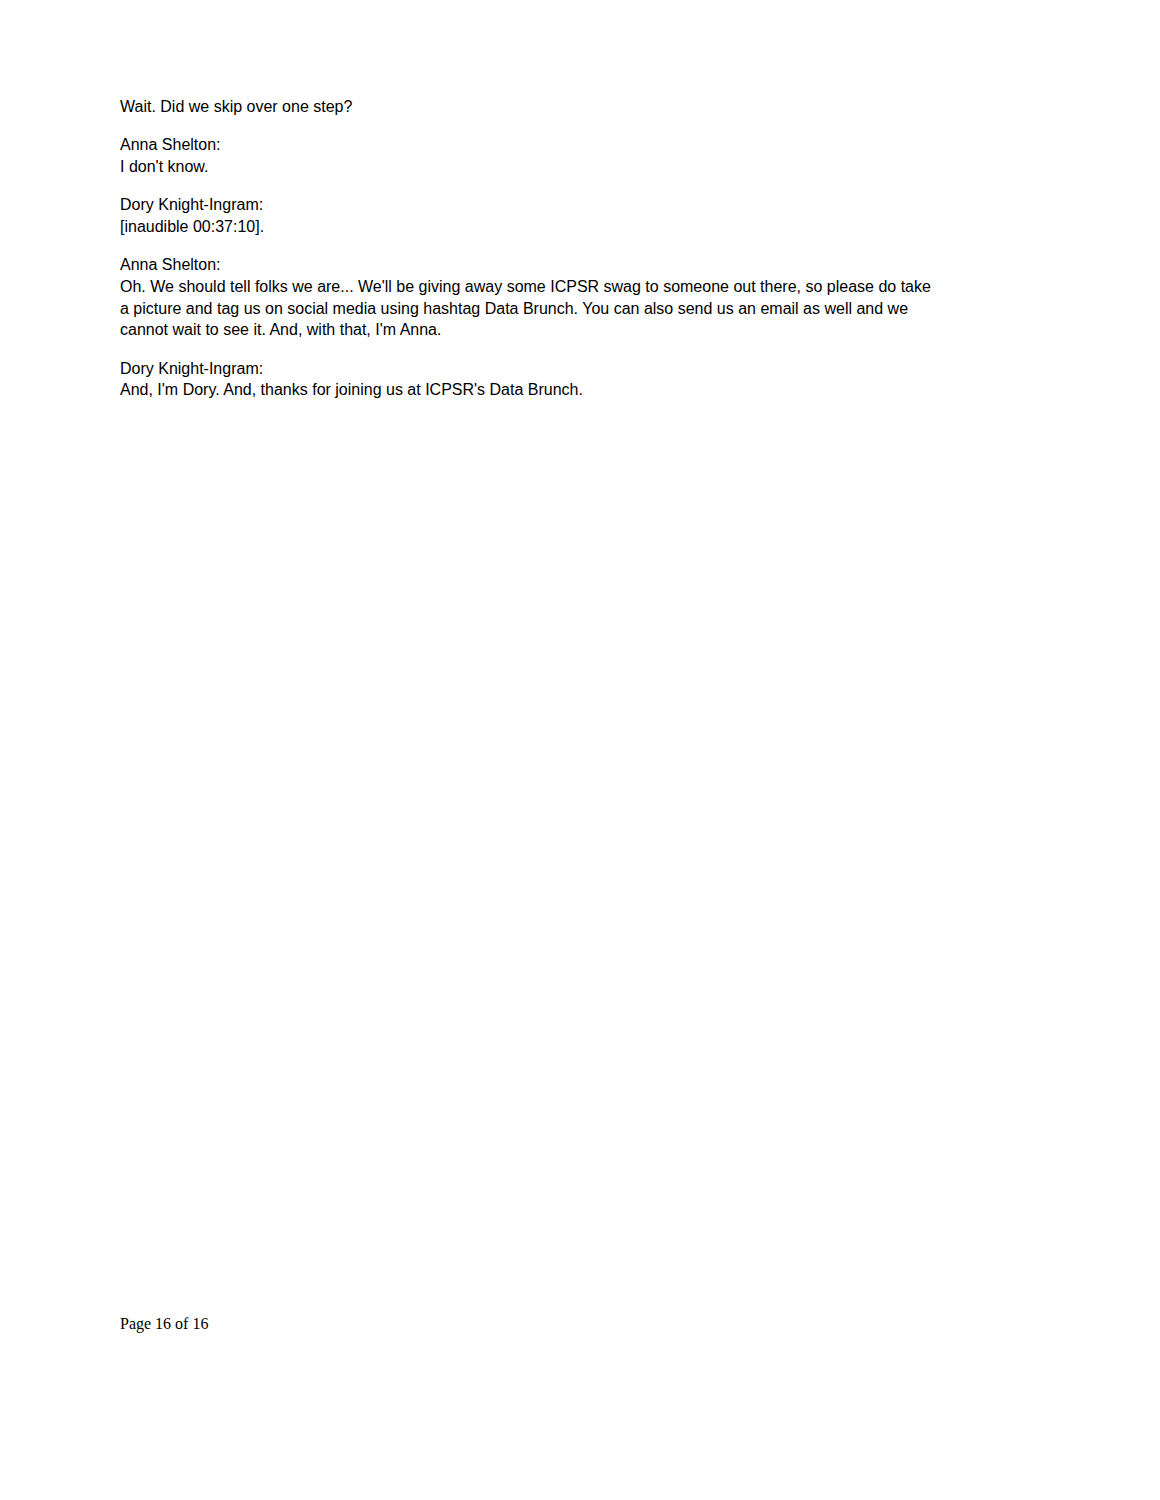Wait. Did we skip over one step?
Anna Shelton:
I don't know.
Dory Knight-Ingram:
[inaudible 00:37:10].
Anna Shelton:
Oh. We should tell folks we are... We'll be giving away some ICPSR swag to someone out there, so please do take a picture and tag us on social media using hashtag Data Brunch. You can also send us an email as well and we cannot wait to see it. And, with that, I'm Anna.
Dory Knight-Ingram:
And, I'm Dory. And, thanks for joining us at ICPSR's Data Brunch.
Page 16 of 16